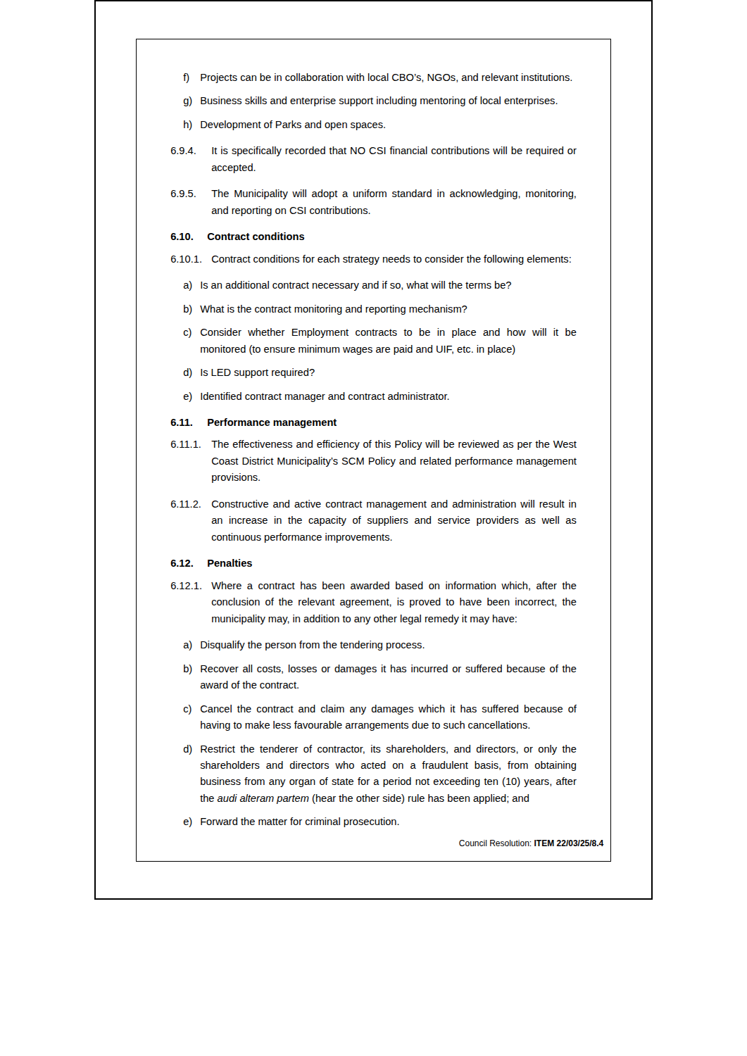f) Projects can be in collaboration with local CBO’s, NGOs, and relevant institutions.
g) Business skills and enterprise support including mentoring of local enterprises.
h) Development of Parks and open spaces.
6.9.4.
It is specifically recorded that NO CSI financial contributions will be required or accepted.
6.9.5.
The Municipality will adopt a uniform standard in acknowledging, monitoring, and reporting on CSI contributions.
6.10.
Contract conditions
6.10.1.
Contract conditions for each strategy needs to consider the following elements:
a) Is an additional contract necessary and if so, what will the terms be?
b) What is the contract monitoring and reporting mechanism?
c) Consider whether Employment contracts to be in place and how will it be monitored (to ensure minimum wages are paid and UIF, etc. in place)
d) Is LED support required?
e) Identified contract manager and contract administrator.
6.11.
Performance management
6.11.1.
The effectiveness and efficiency of this Policy will be reviewed as per the West Coast District Municipality’s SCM Policy and related performance management provisions.
6.11.2.
Constructive and active contract management and administration will result in an increase in the capacity of suppliers and service providers as well as continuous performance improvements.
6.12.
Penalties
6.12.1.
Where a contract has been awarded based on information which, after the conclusion of the relevant agreement, is proved to have been incorrect, the municipality may, in addition to any other legal remedy it may have:
a) Disqualify the person from the tendering process.
b) Recover all costs, losses or damages it has incurred or suffered because of the award of the contract.
c) Cancel the contract and claim any damages which it has suffered because of having to make less favourable arrangements due to such cancellations.
d) Restrict the tenderer of contractor, its shareholders, and directors, or only the shareholders and directors who acted on a fraudulent basis, from obtaining business from any organ of state for a period not exceeding ten (10) years, after the audi alteram partem (hear the other side) rule has been applied; and
e) Forward the matter for criminal prosecution.
Council Resolution: ITEM 22/03/25/8.4